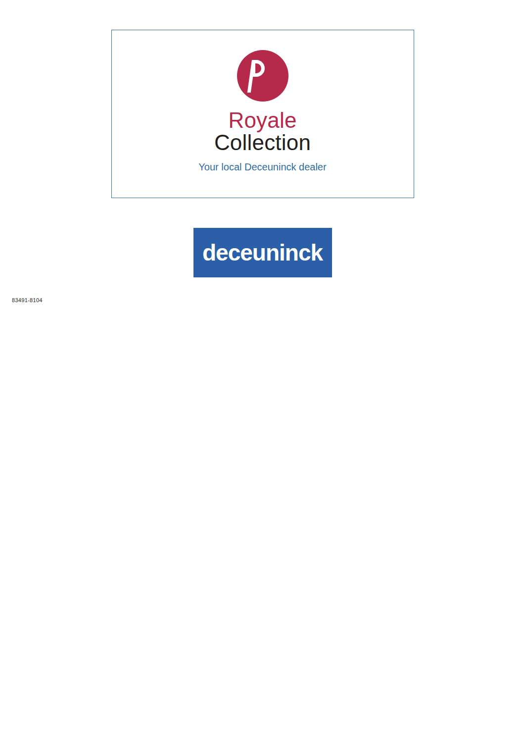Royale Collection
Your local Deceuninck dealer
deceuninck
83491-8104